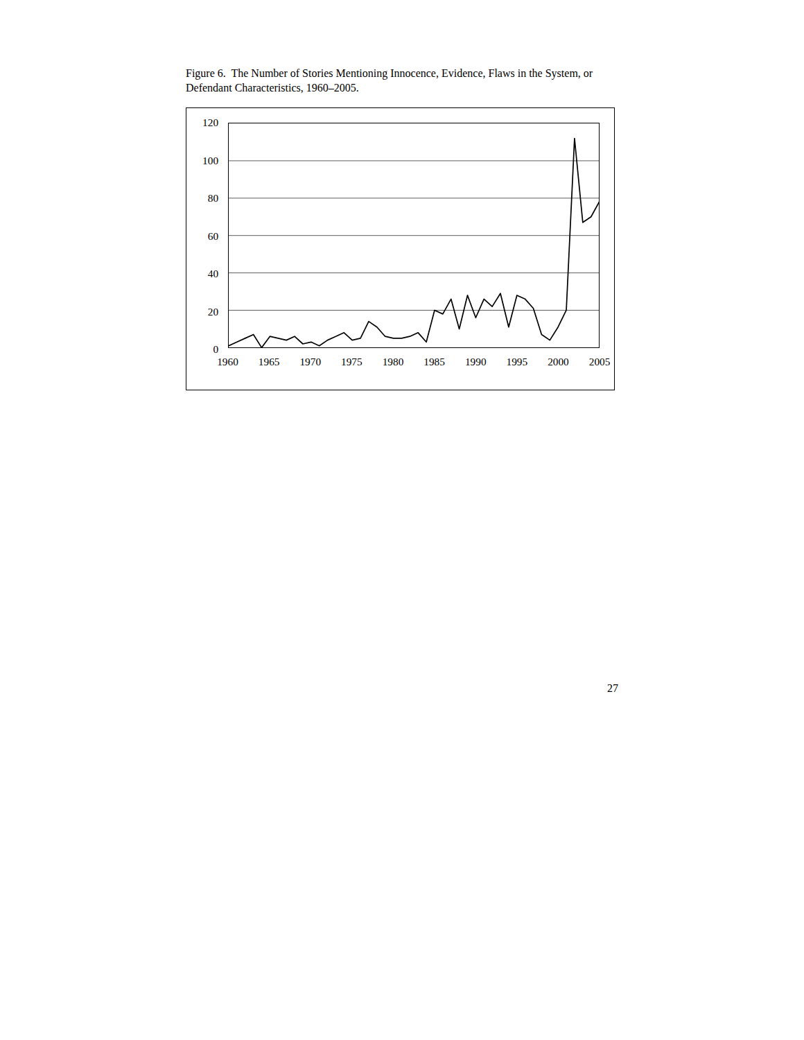Figure 6. The Number of Stories Mentioning Innocence, Evidence, Flaws in the System, or Defendant Characteristics, 1960–2005.
120 100 80 60 40 20 0
1960 1965 1970 1975 1980 1985 1990 1995 2000 2005
27